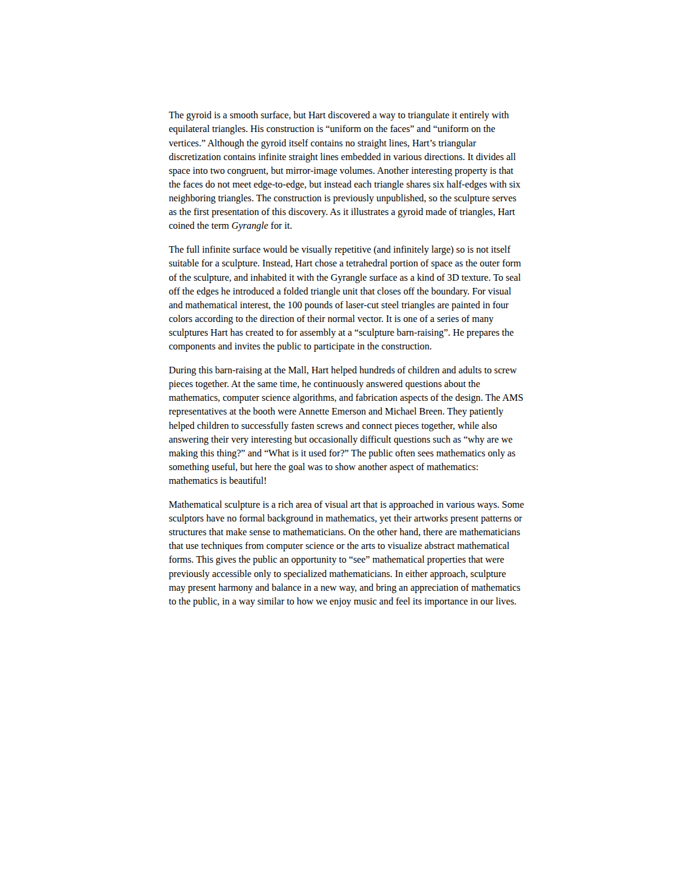The gyroid is a smooth surface, but Hart discovered a way to triangulate it entirely with equilateral triangles. His construction is “uniform on the faces” and “uniform on the vertices.” Although the gyroid itself contains no straight lines, Hart’s triangular discretization contains infinite straight lines embedded in various directions. It divides all space into two congruent, but mirror-image volumes. Another interesting property is that the faces do not meet edge-to-edge, but instead each triangle shares six half-edges with six neighboring triangles. The construction is previously unpublished, so the sculpture serves as the first presentation of this discovery. As it illustrates a gyroid made of triangles, Hart coined the term Gyrangle for it.
The full infinite surface would be visually repetitive (and infinitely large) so is not itself suitable for a sculpture. Instead, Hart chose a tetrahedral portion of space as the outer form of the sculpture, and inhabited it with the Gyrangle surface as a kind of 3D texture. To seal off the edges he introduced a folded triangle unit that closes off the boundary. For visual and mathematical interest, the 100 pounds of laser-cut steel triangles are painted in four colors according to the direction of their normal vector. It is one of a series of many sculptures Hart has created to for assembly at a “sculpture barn-raising”. He prepares the components and invites the public to participate in the construction.
During this barn-raising at the Mall, Hart helped hundreds of children and adults to screw pieces together. At the same time, he continuously answered questions about the mathematics, computer science algorithms, and fabrication aspects of the design. The AMS representatives at the booth were Annette Emerson and Michael Breen. They patiently helped children to successfully fasten screws and connect pieces together, while also answering their very interesting but occasionally difficult questions such as “why are we making this thing?” and “What is it used for?” The public often sees mathematics only as something useful, but here the goal was to show another aspect of mathematics: mathematics is beautiful!
Mathematical sculpture is a rich area of visual art that is approached in various ways. Some sculptors have no formal background in mathematics, yet their artworks present patterns or structures that make sense to mathematicians. On the other hand, there are mathematicians that use techniques from computer science or the arts to visualize abstract mathematical forms. This gives the public an opportunity to “see” mathematical properties that were previously accessible only to specialized mathematicians. In either approach, sculpture may present harmony and balance in a new way, and bring an appreciation of mathematics to the public, in a way similar to how we enjoy music and feel its importance in our lives.